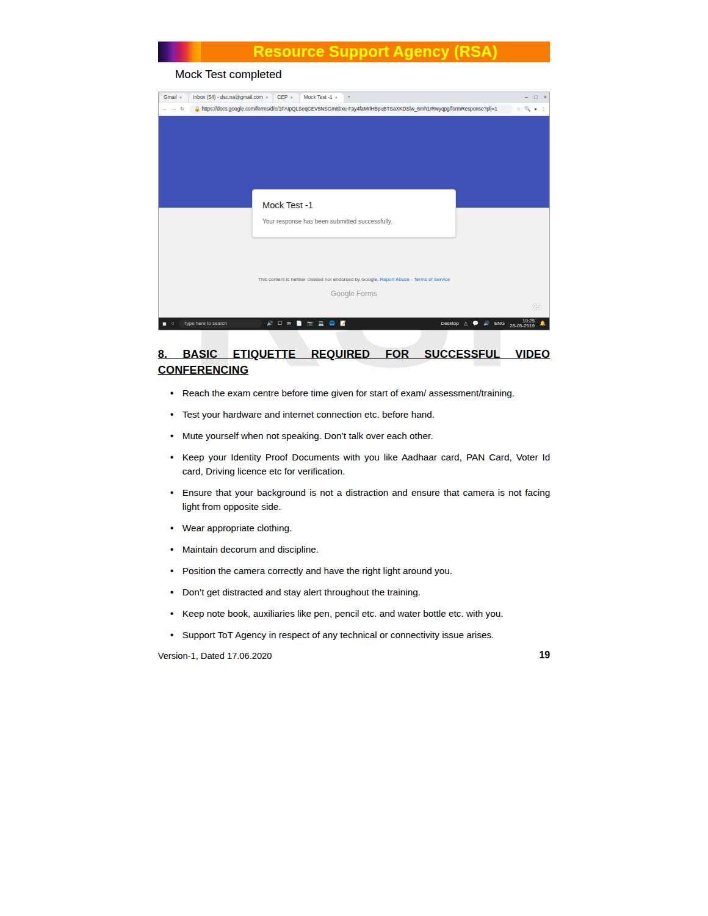RSI
Resource Support Agency (RSA)
Mock Test completed
Gmail ×
Inbox (54) - dsc.na@gmail.com ×
CEP ×
Mock Test -1 ×
+
–□×
← → ↻
🔒 https://docs.google.com/forms/d/e/1FAIpQLSeqCEV5NSGm6bxu-Fay4faMrlHBpuBTSaXKDSlw_6mh1rRwyqpg/formResponse?pli=1
☆🔍●⋮
Mock Test -1
Your response has been submitted successfully.
This content is neither created nor endorsed by Google. Report Abuse - Terms of Service
Google Forms
25
■ ○ Type here to search 🔊 ☐ ✉ 📄 📷 💻 🌐 📝
Desktop △ 💬 🔊 ENG
10:25
28-05-2019
🔔
8. BASIC ETIQUETTE REQUIRED FOR SUCCESSFUL VIDEO CONFERENCING
Reach the exam centre before time given for start of exam/ assessment/training.
Test your hardware and internet connection etc. before hand.
Mute yourself when not speaking. Don’t talk over each other.
Keep your Identity Proof Documents with you like Aadhaar card, PAN Card, Voter Id card, Driving licence etc for verification.
Ensure that your background is not a distraction and ensure that camera is not facing light from opposite side.
Wear appropriate clothing.
Maintain decorum and discipline.
Position the camera correctly and have the right light around you.
Don’t get distracted and stay alert throughout the training.
Keep note book, auxiliaries like pen, pencil etc. and water bottle etc. with you.
Support ToT Agency in respect of any technical or connectivity issue arises.
Version-1, Dated 17.06.2020
19